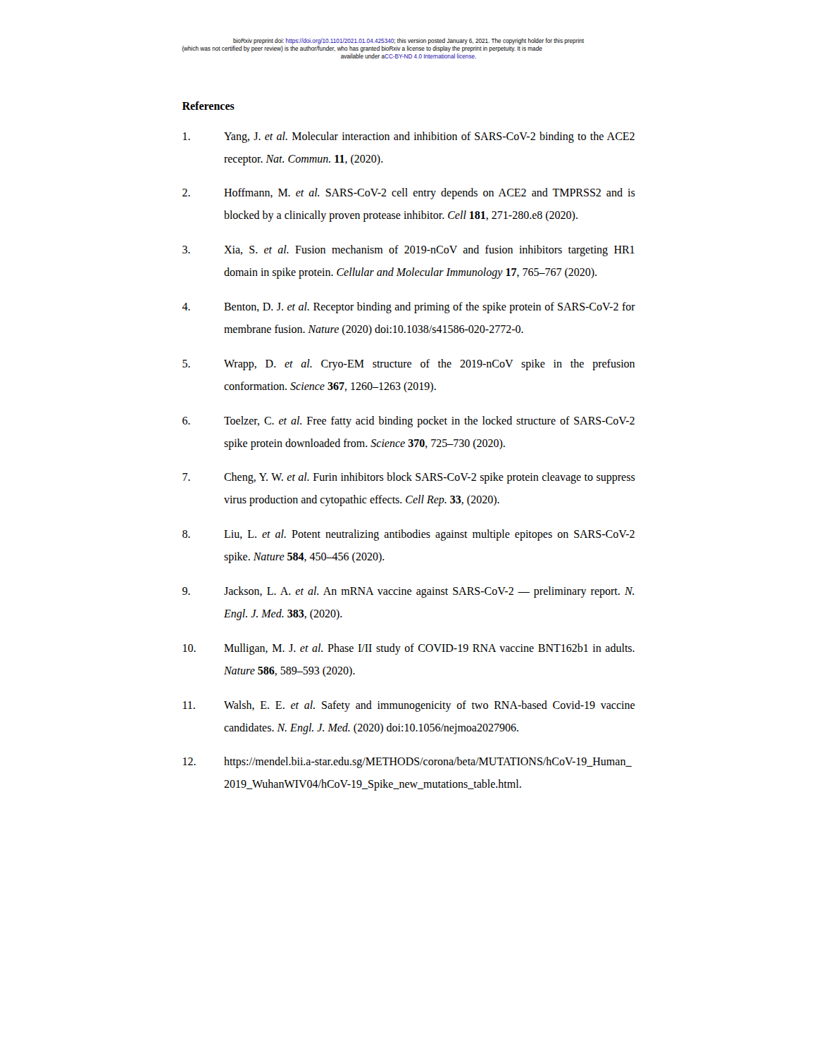bioRxiv preprint doi: https://doi.org/10.1101/2021.01.04.425340; this version posted January 6, 2021. The copyright holder for this preprint
(which was not certified by peer review) is the author/funder, who has granted bioRxiv a license to display the preprint in perpetuity. It is made
available under aCC-BY-ND 4.0 International license.
References
1. Yang, J. et al. Molecular interaction and inhibition of SARS-CoV-2 binding to the ACE2 receptor. Nat. Commun. 11, (2020).
2. Hoffmann, M. et al. SARS-CoV-2 cell entry depends on ACE2 and TMPRSS2 and is blocked by a clinically proven protease inhibitor. Cell 181, 271-280.e8 (2020).
3. Xia, S. et al. Fusion mechanism of 2019-nCoV and fusion inhibitors targeting HR1 domain in spike protein. Cellular and Molecular Immunology 17, 765–767 (2020).
4. Benton, D. J. et al. Receptor binding and priming of the spike protein of SARS-CoV-2 for membrane fusion. Nature (2020) doi:10.1038/s41586-020-2772-0.
5. Wrapp, D. et al. Cryo-EM structure of the 2019-nCoV spike in the prefusion conformation. Science 367, 1260–1263 (2019).
6. Toelzer, C. et al. Free fatty acid binding pocket in the locked structure of SARS-CoV-2 spike protein downloaded from. Science 370, 725–730 (2020).
7. Cheng, Y. W. et al. Furin inhibitors block SARS-CoV-2 spike protein cleavage to suppress virus production and cytopathic effects. Cell Rep. 33, (2020).
8. Liu, L. et al. Potent neutralizing antibodies against multiple epitopes on SARS-CoV-2 spike. Nature 584, 450–456 (2020).
9. Jackson, L. A. et al. An mRNA vaccine against SARS-CoV-2 — preliminary report. N. Engl. J. Med. 383, (2020).
10. Mulligan, M. J. et al. Phase I/II study of COVID-19 RNA vaccine BNT162b1 in adults. Nature 586, 589–593 (2020).
11. Walsh, E. E. et al. Safety and immunogenicity of two RNA-based Covid-19 vaccine candidates. N. Engl. J. Med. (2020) doi:10.1056/nejmoa2027906.
12. https://mendel.bii.a-star.edu.sg/METHODS/corona/beta/MUTATIONS/hCoV-19_Human_2019_WuhanWIV04/hCoV-19_Spike_new_mutations_table.html.